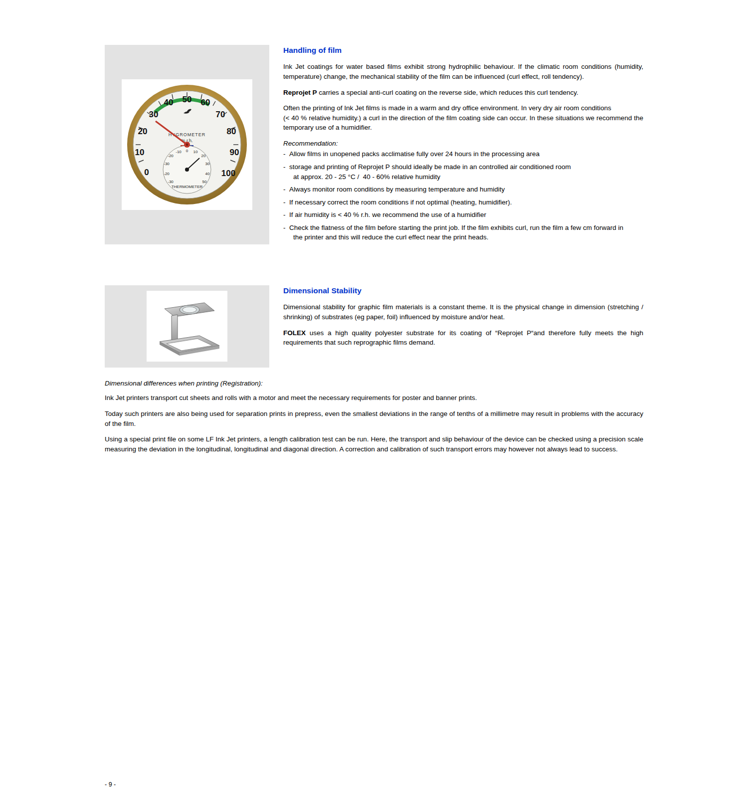50 40 60 30 70 20 80 10 90 0 100 HYGROMETER % r.h. 0 -10 10 -20 20 -30 30 -20 40 -30 50 THERMOMETER
Handling of film
Ink Jet coatings for water based films exhibit strong hydrophilic behaviour. If the climatic room conditions (humidity, temperature) change, the mechanical stability of the film can be influenced (curl effect, roll tendency).
Reprojet P carries a special anti-curl coating on the reverse side, which reduces this curl tendency.
Often the printing of Ink Jet films is made in a warm and dry office environment. In very dry air room conditions
(< 40 % relative humidity.) a curl in the direction of the film coating side can occur. In these situations we recommend the temporary use of a humidifier.
Recommendation:
Allow films in unopened packs acclimatise fully over 24 hours in the processing area
storage and printing of Reprojet P should ideally be made in an controlled air conditioned room at approx. 20 - 25 °C / 40 - 60% relative humidity
Always monitor room conditions by measuring temperature and humidity
If necessary correct the room conditions if not optimal (heating, humidifier).
If air humidity is < 40 % r.h. we recommend the use of a humidifier
Check the flatness of the film before starting the print job. If the film exhibits curl, run the film a few cm forward in the printer and this will reduce the curl effect near the print heads.
Dimensional Stability
Dimensional stability for graphic film materials is a constant theme. It is the physical change in dimension (stretching / shrinking) of substrates (eg paper, foil) influenced by moisture and/or heat.
FOLEX uses a high quality polyester substrate for its coating of “Reprojet P“and therefore fully meets the high requirements that such reprographic films demand.
Dimensional differences when printing (Registration):
Ink Jet printers transport cut sheets and rolls with a motor and meet the necessary requirements for poster and banner prints.
Today such printers are also being used for separation prints in prepress, even the smallest deviations in the range of tenths of a millimetre may result in problems with the accuracy of the film.
Using a special print file on some LF Ink Jet printers, a length calibration test can be run. Here, the transport and slip behaviour of the device can be checked using a precision scale measuring the deviation in the longitudinal, longitudinal and diagonal direction. A correction and calibration of such transport errors may however not always lead to success.
- 9 -